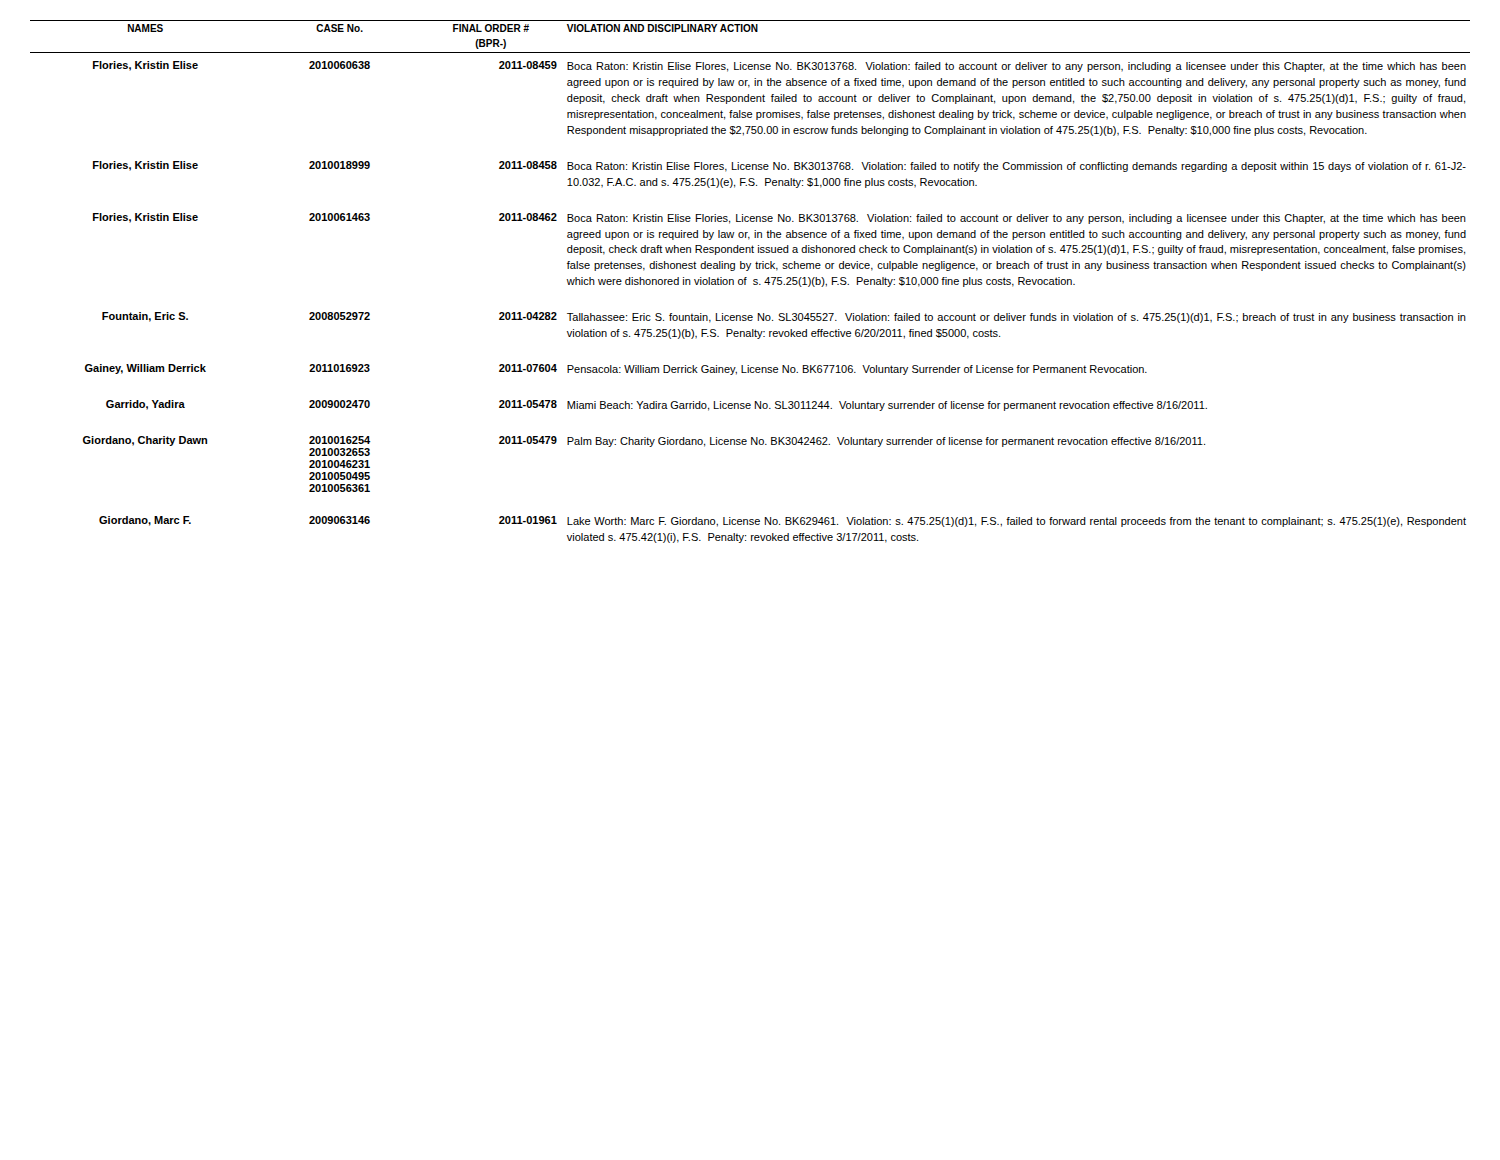| NAMES | CASE No. | FINAL ORDER # | VIOLATION AND DISCIPLINARY ACTION |
| --- | --- | --- | --- |
| | | (BPR-) | |
| Flories, Kristin Elise | 2010060638 | 2011-08459 | Boca Raton: Kristin Elise Flores, License No. BK3013768. Violation: failed to account or deliver to any person, including a licensee under this Chapter, at the time which has been agreed upon or is required by law or, in the absence of a fixed time, upon demand of the person entitled to such accounting and delivery, any personal property such as money, fund deposit, check draft when Respondent failed to account or deliver to Complainant, upon demand, the $2,750.00 deposit in violation of s. 475.25(1)(d)1, F.S.; guilty of fraud, misrepresentation, concealment, false promises, false pretenses, dishonest dealing by trick, scheme or device, culpable negligence, or breach of trust in any business transaction when Respondent misappropriated the $2,750.00 in escrow funds belonging to Complainant in violation of 475.25(1)(b), F.S. Penalty: $10,000 fine plus costs, Revocation. |
| Flories, Kristin Elise | 2010018999 | 2011-08458 | Boca Raton: Kristin Elise Flores, License No. BK3013768. Violation: failed to notify the Commission of conflicting demands regarding a deposit within 15 days of violation of r. 61-J2-10.032, F.A.C. and s. 475.25(1)(e), F.S. Penalty: $1,000 fine plus costs, Revocation. |
| Flories, Kristin Elise | 2010061463 | 2011-08462 | Boca Raton: Kristin Elise Flories, License No. BK3013768. Violation: failed to account or deliver to any person, including a licensee under this Chapter, at the time which has been agreed upon or is required by law or, in the absence of a fixed time, upon demand of the person entitled to such accounting and delivery, any personal property such as money, fund deposit, check draft when Respondent issued a dishonored check to Complainant(s) in violation of s. 475.25(1)(d)1, F.S.; guilty of fraud, misrepresentation, concealment, false promises, false pretenses, dishonest dealing by trick, scheme or device, culpable negligence, or breach of trust in any business transaction when Respondent issued checks to Complainant(s) which were dishonored in violation of s. 475.25(1)(b), F.S. Penalty: $10,000 fine plus costs, Revocation. |
| Fountain, Eric S. | 2008052972 | 2011-04282 | Tallahassee: Eric S. fountain, License No. SL3045527. Violation: failed to account or deliver funds in violation of s. 475.25(1)(d)1, F.S.; breach of trust in any business transaction in violation of s. 475.25(1)(b), F.S. Penalty: revoked effective 6/20/2011, fined $5000, costs. |
| Gainey, William Derrick | 2011016923 | 2011-07604 | Pensacola: William Derrick Gainey, License No. BK677106. Voluntary Surrender of License for Permanent Revocation. |
| Garrido, Yadira | 2009002470 | 2011-05478 | Miami Beach: Yadira Garrido, License No. SL3011244. Voluntary surrender of license for permanent revocation effective 8/16/2011. |
| Giordano, Charity Dawn | 2010016254 2010032653 2010046231 2010050495 2010056361 | 2011-05479 | Palm Bay: Charity Giordano, License No. BK3042462. Voluntary surrender of license for permanent revocation effective 8/16/2011. |
| Giordano, Marc F. | 2009063146 | 2011-01961 | Lake Worth: Marc F. Giordano, License No. BK629461. Violation: s. 475.25(1)(d)1, F.S., failed to forward rental proceeds from the tenant to complainant; s. 475.25(1)(e), Respondent violated s. 475.42(1)(i), F.S. Penalty: revoked effective 3/17/2011, costs. |